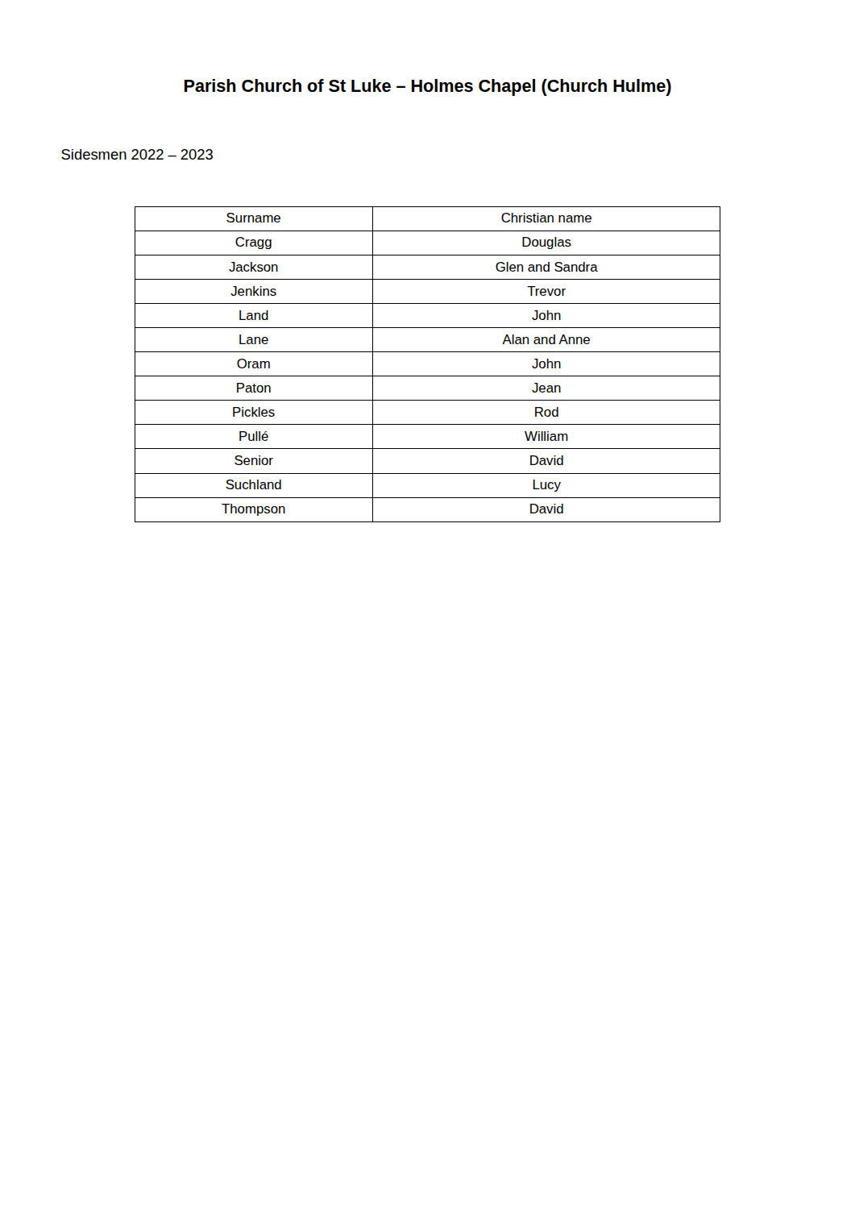Parish Church of St Luke – Holmes Chapel (Church Hulme)
Sidesmen 2022 – 2023
| Surname | Christian name |
| --- | --- |
| Cragg | Douglas |
| Jackson | Glen and Sandra |
| Jenkins | Trevor |
| Land | John |
| Lane | Alan and Anne |
| Oram | John |
| Paton | Jean |
| Pickles | Rod |
| Pullé | William |
| Senior | David |
| Suchland | Lucy |
| Thompson | David |